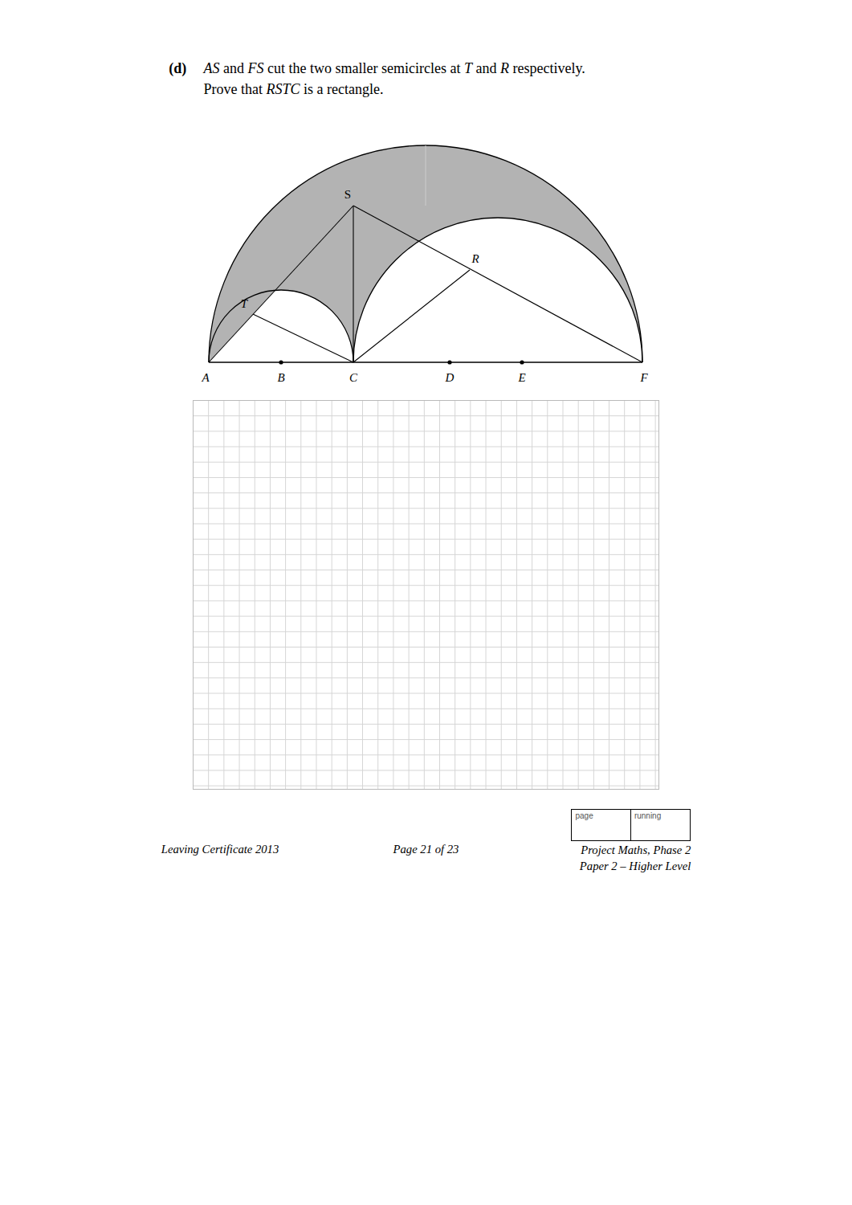(d)
AS and FS cut the two smaller semicircles at T and R respectively.
Prove that RSTC is a rectangle.
S R T A B C D E F
page
running
Leaving Certificate 2013
Page 21 of 23
Project Maths, Phase 2
Paper 2 – Higher Level